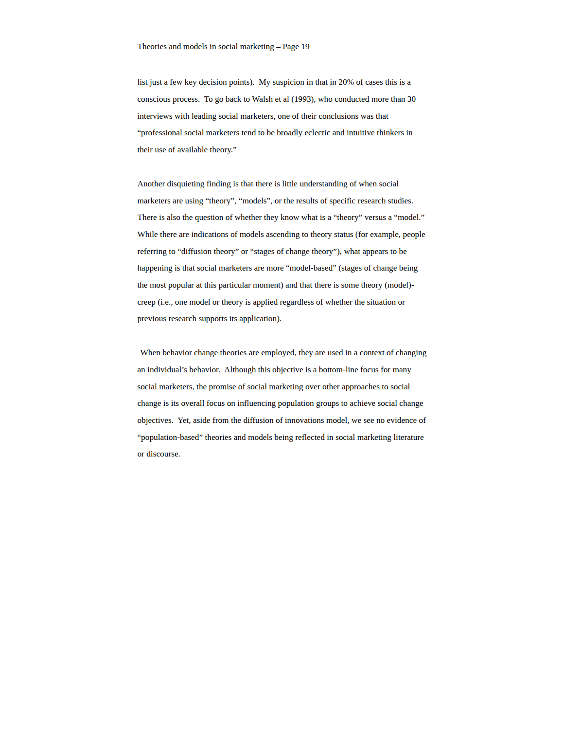Theories and models in social marketing – Page 19
list just a few key decision points). My suspicion in that in 20% of cases this is a conscious process. To go back to Walsh et al (1993), who conducted more than 30 interviews with leading social marketers, one of their conclusions was that “professional social marketers tend to be broadly eclectic and intuitive thinkers in their use of available theory.”
Another disquieting finding is that there is little understanding of when social marketers are using “theory”, “models”, or the results of specific research studies. There is also the question of whether they know what is a “theory” versus a “model.” While there are indications of models ascending to theory status (for example, people referring to “diffusion theory” or “stages of change theory”), what appears to be happening is that social marketers are more “model-based” (stages of change being the most popular at this particular moment) and that there is some theory (model)-creep (i.e., one model or theory is applied regardless of whether the situation or previous research supports its application).
When behavior change theories are employed, they are used in a context of changing an individual’s behavior. Although this objective is a bottom-line focus for many social marketers, the promise of social marketing over other approaches to social change is its overall focus on influencing population groups to achieve social change objectives. Yet, aside from the diffusion of innovations model, we see no evidence of “population-based” theories and models being reflected in social marketing literature or discourse.